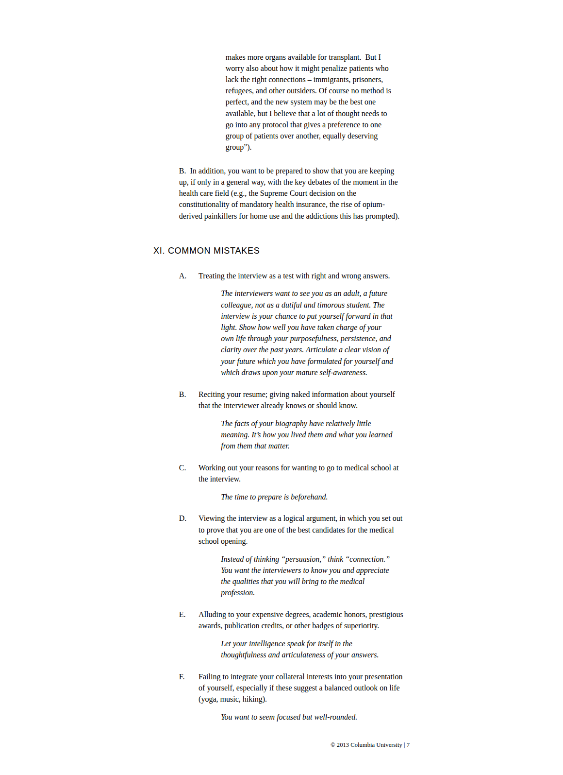makes more organs available for transplant. But I worry also about how it might penalize patients who lack the right connections – immigrants, prisoners, refugees, and other outsiders. Of course no method is perfect, and the new system may be the best one available, but I believe that a lot of thought needs to go into any protocol that gives a preference to one group of patients over another, equally deserving group”).
B. In addition, you want to be prepared to show that you are keeping up, if only in a general way, with the key debates of the moment in the health care field (e.g., the Supreme Court decision on the constitutionality of mandatory health insurance, the rise of opium-derived painkillers for home use and the addictions this has prompted).
XI. COMMON MISTAKES
A.
Treating the interview as a test with right and wrong answers.
The interviewers want to see you as an adult, a future colleague, not as a dutiful and timorous student. The interview is your chance to put yourself forward in that light. Show how well you have taken charge of your own life through your purposefulness, persistence, and clarity over the past years. Articulate a clear vision of your future which you have formulated for yourself and which draws upon your mature self-awareness.
B.
Reciting your resume; giving naked information about yourself that the interviewer already knows or should know.
The facts of your biography have relatively little meaning. It’s how you lived them and what you learned from them that matter.
C.
Working out your reasons for wanting to go to medical school at the interview.
The time to prepare is beforehand.
D.
Viewing the interview as a logical argument, in which you set out to prove that you are one of the best candidates for the medical school opening.
Instead of thinking “persuasion,” think “connection.” You want the interviewers to know you and appreciate the qualities that you will bring to the medical profession.
E.
Alluding to your expensive degrees, academic honors, prestigious awards, publication credits, or other badges of superiority.
Let your intelligence speak for itself in the thoughtfulness and articulateness of your answers.
F.
Failing to integrate your collateral interests into your presentation of yourself, especially if these suggest a balanced outlook on life (yoga, music, hiking).
You want to seem focused but well-rounded.
© 2013 Columbia University | 7